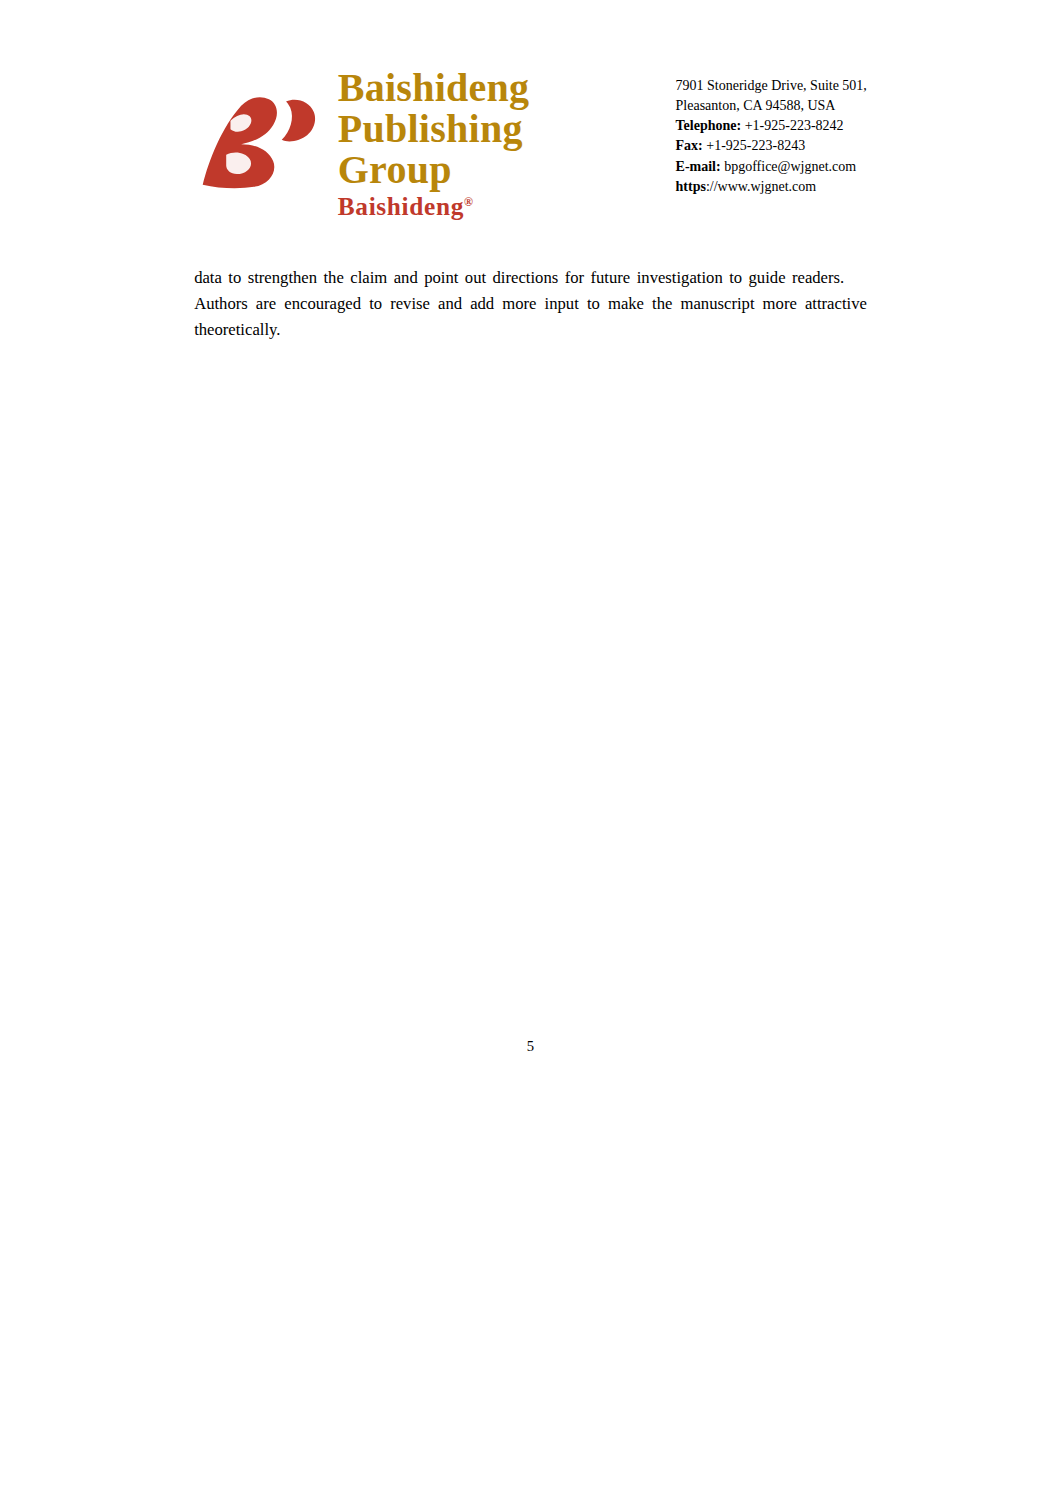Baishideng
Publishing
Group Baishideng®
7901 Stoneridge Drive, Suite 501,
Pleasanton, CA 94588, USA
Telephone: +1-925-223-8242
Fax: +1-925-223-8243
E-mail: bpgoffice@wjgnet.com
https://www.wjgnet.com
data to strengthen the claim and point out directions for future investigation to guide readers. Authors are encouraged to revise and add more input to make the manuscript more attractive theoretically.
5